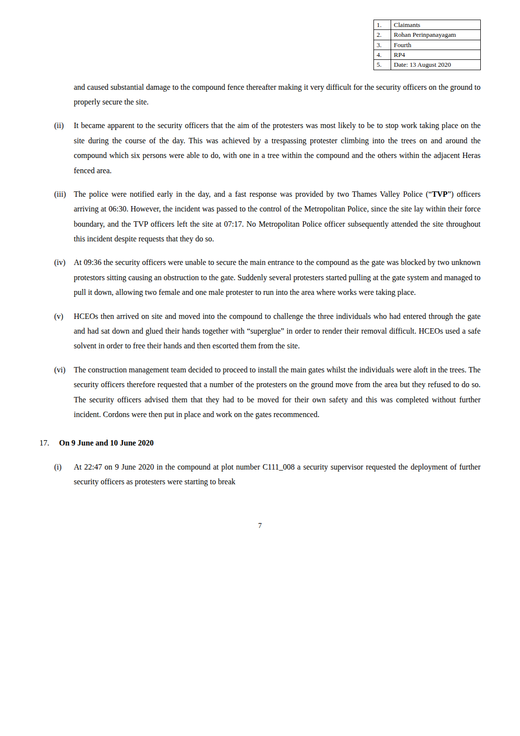| 1. | Claimants |
| 2. | Rohan Perinpanayagam |
| 3. | Fourth |
| 4. | RP4 |
| 5. | Date: 13 August 2020 |
and caused substantial damage to the compound fence thereafter making it very difficult for the security officers on the ground to properly secure the site.
(ii)
It became apparent to the security officers that the aim of the protesters was most likely to be to stop work taking place on the site during the course of the day. This was achieved by a trespassing protester climbing into the trees on and around the compound which six persons were able to do, with one in a tree within the compound and the others within the adjacent Heras fenced area.
(iii)
The police were notified early in the day, and a fast response was provided by two Thames Valley Police (“TVP”) officers arriving at 06:30. However, the incident was passed to the control of the Metropolitan Police, since the site lay within their force boundary, and the TVP officers left the site at 07:17. No Metropolitan Police officer subsequently attended the site throughout this incident despite requests that they do so.
(iv)
At 09:36 the security officers were unable to secure the main entrance to the compound as the gate was blocked by two unknown protestors sitting causing an obstruction to the gate. Suddenly several protesters started pulling at the gate system and managed to pull it down, allowing two female and one male protester to run into the area where works were taking place.
(v)
HCEOs then arrived on site and moved into the compound to challenge the three individuals who had entered through the gate and had sat down and glued their hands together with “superglue” in order to render their removal difficult. HCEOs used a safe solvent in order to free their hands and then escorted them from the site.
(vi)
The construction management team decided to proceed to install the main gates whilst the individuals were aloft in the trees. The security officers therefore requested that a number of the protesters on the ground move from the area but they refused to do so. The security officers advised them that they had to be moved for their own safety and this was completed without further incident. Cordons were then put in place and work on the gates recommenced.
17.
On 9 June and 10 June 2020
(i)
At 22:47 on 9 June 2020 in the compound at plot number C111_008 a security supervisor requested the deployment of further security officers as protesters were starting to break
7